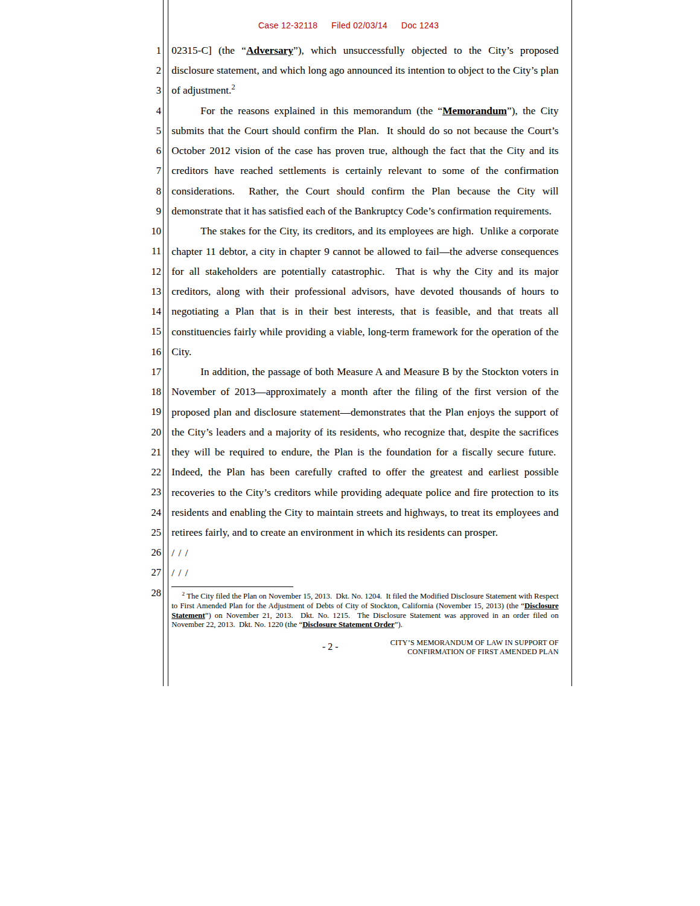Case 12-32118 Filed 02/03/14 Doc 1243
1
2
3
4
5
6
7
8
9
10
11
12
13
14
15
16
17
18
19
20
21
22
23
24
25
26
27
28
02315-C] (the “Adversary”), which unsuccessfully objected to the City’s proposed disclosure statement, and which long ago announced its intention to object to the City’s plan of adjustment.2
For the reasons explained in this memorandum (the “Memorandum”), the City submits that the Court should confirm the Plan. It should do so not because the Court’s October 2012 vision of the case has proven true, although the fact that the City and its creditors have reached settlements is certainly relevant to some of the confirmation considerations. Rather, the Court should confirm the Plan because the City will demonstrate that it has satisfied each of the Bankruptcy Code’s confirmation requirements.
The stakes for the City, its creditors, and its employees are high. Unlike a corporate chapter 11 debtor, a city in chapter 9 cannot be allowed to fail—the adverse consequences for all stakeholders are potentially catastrophic. That is why the City and its major creditors, along with their professional advisors, have devoted thousands of hours to negotiating a Plan that is in their best interests, that is feasible, and that treats all constituencies fairly while providing a viable, long-term framework for the operation of the City.
In addition, the passage of both Measure A and Measure B by the Stockton voters in November of 2013—approximately a month after the filing of the first version of the proposed plan and disclosure statement—demonstrates that the Plan enjoys the support of the City’s leaders and a majority of its residents, who recognize that, despite the sacrifices they will be required to endure, the Plan is the foundation for a fiscally secure future. Indeed, the Plan has been carefully crafted to offer the greatest and earliest possible recoveries to the City’s creditors while providing adequate police and fire protection to its residents and enabling the City to maintain streets and highways, to treat its employees and retirees fairly, and to create an environment in which its residents can prosper.
/ / /
/ / /
2 The City filed the Plan on November 15, 2013. Dkt. No. 1204. It filed the Modified Disclosure Statement with Respect to First Amended Plan for the Adjustment of Debts of City of Stockton, California (November 15, 2013) (the “Disclosure Statement”) on November 21, 2013. Dkt. No. 1215. The Disclosure Statement was approved in an order filed on November 22, 2013. Dkt. No. 1220 (the “Disclosure Statement Order”).
- 2 -
City’s Memorandum of Law in Support of
Confirmation of First Amended Plan